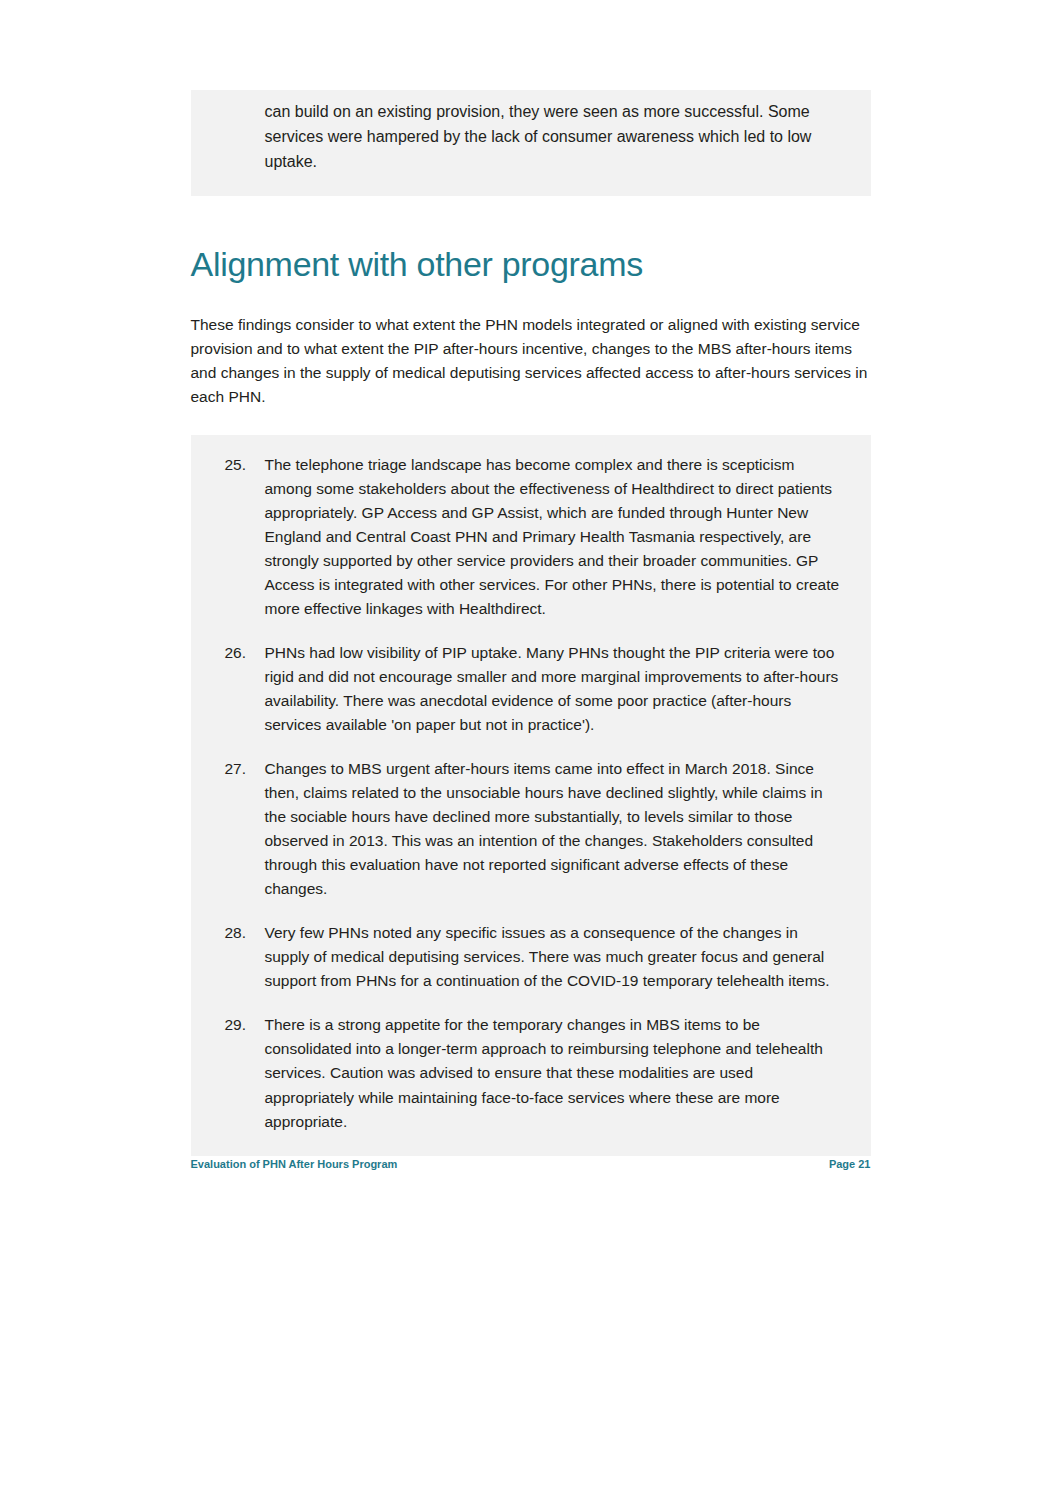can build on an existing provision, they were seen as more successful. Some services were hampered by the lack of consumer awareness which led to low uptake.
Alignment with other programs
These findings consider to what extent the PHN models integrated or aligned with existing service provision and to what extent the PIP after-hours incentive, changes to the MBS after-hours items and changes in the supply of medical deputising services affected access to after-hours services in each PHN.
The telephone triage landscape has become complex and there is scepticism among some stakeholders about the effectiveness of Healthdirect to direct patients appropriately. GP Access and GP Assist, which are funded through Hunter New England and Central Coast PHN and Primary Health Tasmania respectively, are strongly supported by other service providers and their broader communities. GP Access is integrated with other services. For other PHNs, there is potential to create more effective linkages with Healthdirect.
PHNs had low visibility of PIP uptake. Many PHNs thought the PIP criteria were too rigid and did not encourage smaller and more marginal improvements to after-hours availability. There was anecdotal evidence of some poor practice (after-hours services available 'on paper but not in practice').
Changes to MBS urgent after-hours items came into effect in March 2018. Since then, claims related to the unsociable hours have declined slightly, while claims in the sociable hours have declined more substantially, to levels similar to those observed in 2013. This was an intention of the changes. Stakeholders consulted through this evaluation have not reported significant adverse effects of these changes.
Very few PHNs noted any specific issues as a consequence of the changes in supply of medical deputising services. There was much greater focus and general support from PHNs for a continuation of the COVID-19 temporary telehealth items.
There is a strong appetite for the temporary changes in MBS items to be consolidated into a longer-term approach to reimbursing telephone and telehealth services. Caution was advised to ensure that these modalities are used appropriately while maintaining face-to-face services where these are more appropriate.
Evaluation of PHN After Hours Program
Page 21